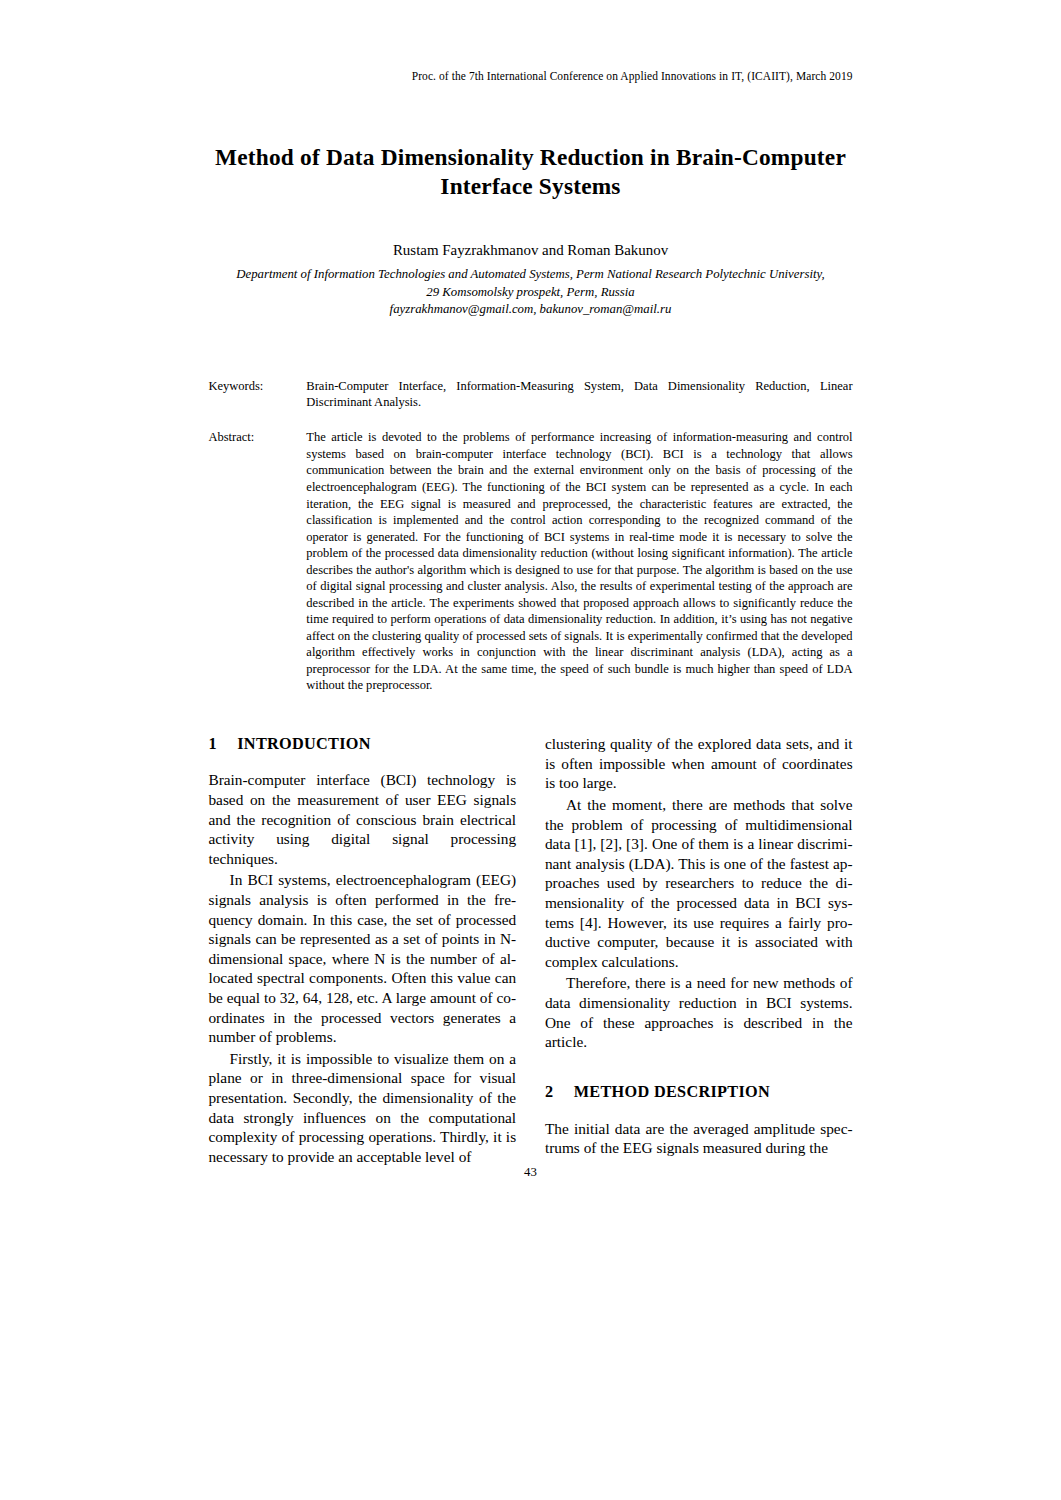Proc. of the 7th International Conference on Applied Innovations in IT, (ICAIIT), March 2019
Method of Data Dimensionality Reduction in Brain-Computer
Interface Systems
Rustam Fayzrakhmanov and Roman Bakunov
Department of Information Technologies and Automated Systems, Perm National Research Polytechnic University,
29 Komsomolsky prospekt, Perm, Russia
fayzrakhmanov@gmail.com, bakunov_roman@mail.ru
Keywords:
Brain-Computer Interface, Information-Measuring System, Data Dimensionality Reduction, Linear Discriminant Analysis.
Abstract:
The article is devoted to the problems of performance increasing of information-measuring and control systems based on brain-computer interface technology (BCI). BCI is a technology that allows communication between the brain and the external environment only on the basis of processing of the electroencephalogram (EEG). The functioning of the BCI system can be represented as a cycle. In each iteration, the EEG signal is measured and preprocessed, the characteristic features are extracted, the classification is implemented and the control action corresponding to the recognized command of the operator is generated. For the functioning of BCI systems in real-time mode it is necessary to solve the problem of the processed data dimensionality reduction (without losing significant information). The article describes the author's algorithm which is designed to use for that purpose. The algorithm is based on the use of digital signal processing and cluster analysis. Also, the results of experimental testing of the approach are described in the article. The experiments showed that proposed approach allows to significantly reduce the time required to perform operations of data dimensionality reduction. In addition, it’s using has not negative affect on the clustering quality of processed sets of signals. It is experimentally confirmed that the developed algorithm effectively works in conjunction with the linear discriminant analysis (LDA), acting as a preprocessor for the LDA. At the same time, the speed of such bundle is much higher than speed of LDA without the preprocessor.
1 INTRODUCTION
Brain-computer interface (BCI) technology is based on the measurement of user EEG signals and the recognition of conscious brain electrical activity using digital signal processing techniques.
In BCI systems, electroencephalogram (EEG) signals analysis is often performed in the frequency domain. In this case, the set of processed signals can be represented as a set of points in N-dimensional space, where N is the number of allocated spectral components. Often this value can be equal to 32, 64, 128, etc. A large amount of coordinates in the processed vectors generates a number of problems.
Firstly, it is impossible to visualize them on a plane or in three-dimensional space for visual presentation. Secondly, the dimensionality of the data strongly influences on the computational complexity of processing operations. Thirdly, it is necessary to provide an acceptable level of
clustering quality of the explored data sets, and it is often impossible when amount of coordinates is too large.
At the moment, there are methods that solve the problem of processing of multidimensional data [1], [2], [3]. One of them is a linear discriminant analysis (LDA). This is one of the fastest approaches used by researchers to reduce the dimensionality of the processed data in BCI systems [4]. However, its use requires a fairly productive computer, because it is associated with complex calculations.
Therefore, there is a need for new methods of data dimensionality reduction in BCI systems. One of these approaches is described in the article.
2 METHOD DESCRIPTION
The initial data are the averaged amplitude spectrums of the EEG signals measured during the
43